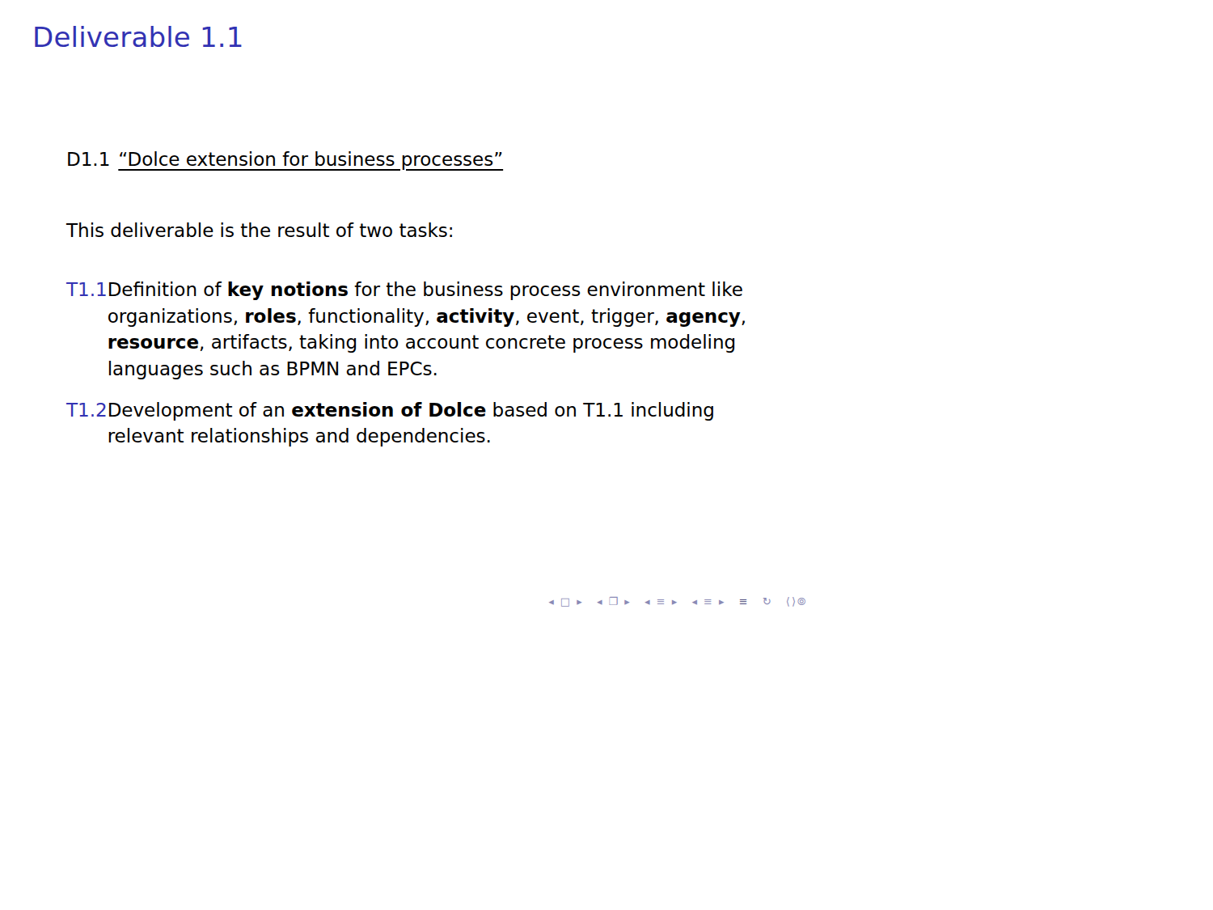Deliverable 1.1
D1.1“Dolce extension for business processes”
This deliverable is the result of two tasks:
| T1.1 | Definition of key notions for the business process environment like organizations, roles , functionality, activity , event, trigger, agency , resource , artifacts, taking into account concrete process modeling languages such as BPMN and EPCs. |
| T1.2 | Development of an extension of Dolce based on T1.1 including relevant relationships and dependencies. |
◂ □ ▸ ◂ ❐ ▸ ◂ ≡ ▸ ◂ ≡ ▸ ≡ ↻ ⟨⟩⦾